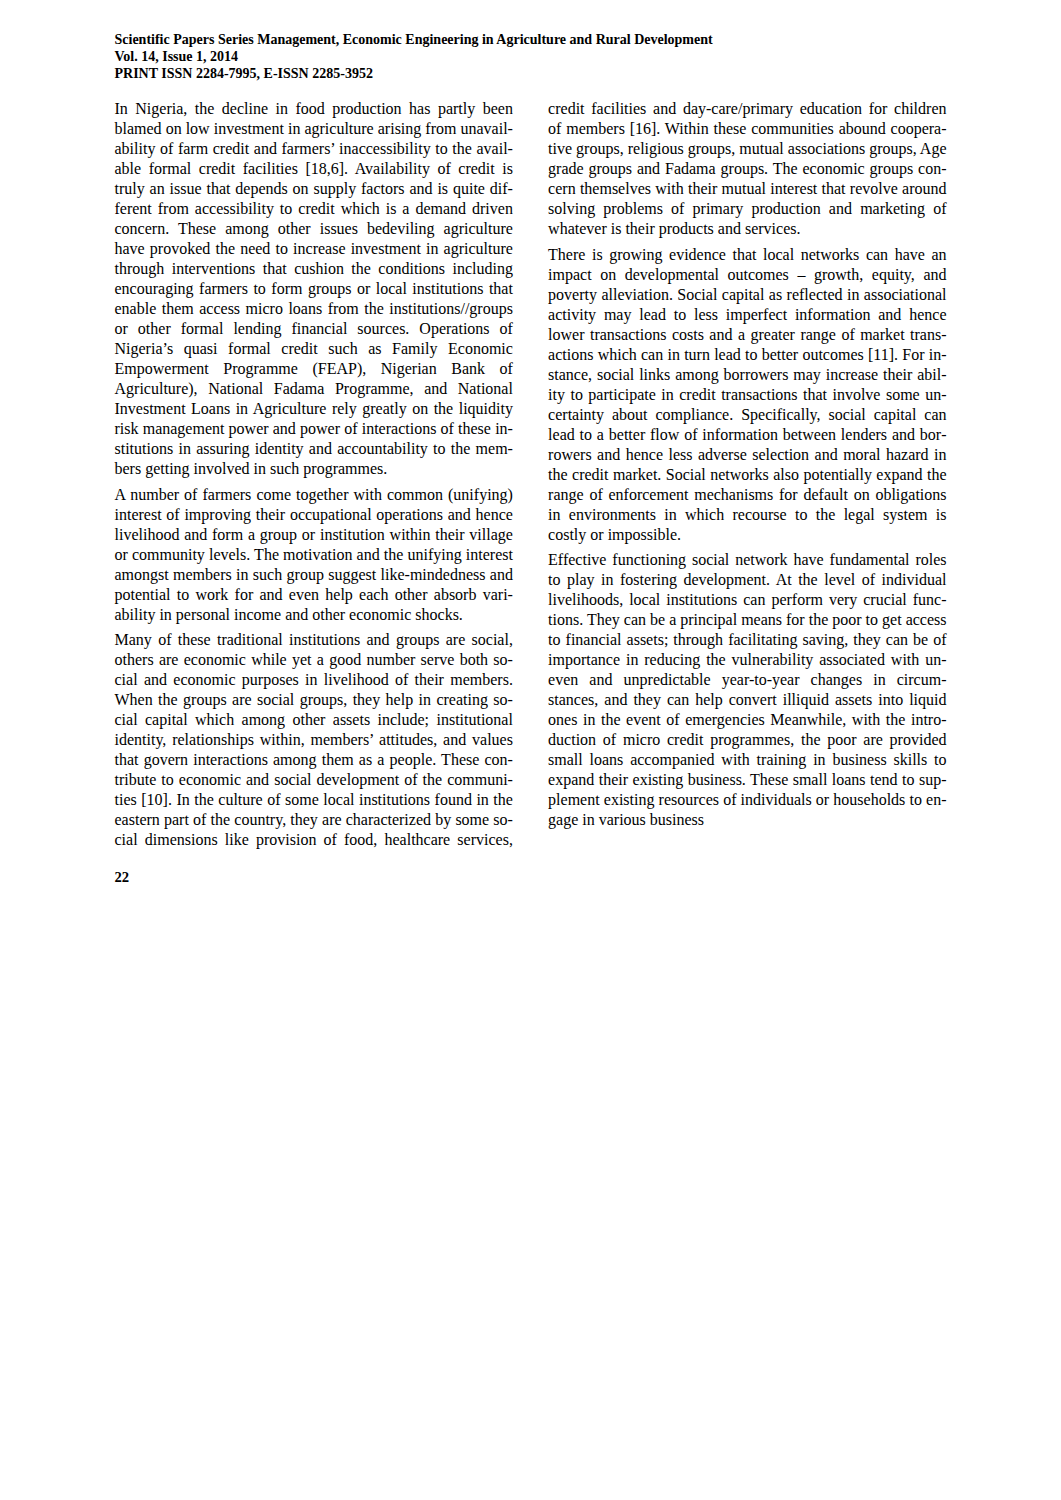Scientific Papers Series Management, Economic Engineering in Agriculture and Rural Development
Vol. 14, Issue 1, 2014
PRINT ISSN 2284-7995, E-ISSN 2285-3952
In Nigeria, the decline in food production has partly been blamed on low investment in agriculture arising from unavailability of farm credit and farmers’ inaccessibility to the available formal credit facilities [18,6]. Availability of credit is truly an issue that depends on supply factors and is quite different from accessibility to credit which is a demand driven concern. These among other issues bedeviling agriculture have provoked the need to increase investment in agriculture through interventions that cushion the conditions including encouraging farmers to form groups or local institutions that enable them access micro loans from the institutions//groups or other formal lending financial sources. Operations of Nigeria’s quasi formal credit such as Family Economic Empowerment Programme (FEAP), Nigerian Bank of Agriculture), National Fadama Programme, and National Investment Loans in Agriculture rely greatly on the liquidity risk management power and power of interactions of these institutions in assuring identity and accountability to the members getting involved in such programmes.
A number of farmers come together with common (unifying) interest of improving their occupational operations and hence livelihood and form a group or institution within their village or community levels. The motivation and the unifying interest amongst members in such group suggest like-mindedness and potential to work for and even help each other absorb variability in personal income and other economic shocks.
Many of these traditional institutions and groups are social, others are economic while yet a good number serve both social and economic purposes in livelihood of their members. When the groups are social groups, they help in creating social capital which among other assets include; institutional identity, relationships within, members’ attitudes, and values that govern interactions among them as a people. These contribute to economic and social development of the communities [10]. In the culture of some local institutions found in the eastern part of the country, they are characterized by some social dimensions like provision of food, healthcare services, credit facilities and day-care/primary education for children of members [16]. Within these communities abound cooperative groups, religious groups, mutual associations groups, Age grade groups and Fadama groups. The economic groups concern themselves with their mutual interest that revolve around solving problems of primary production and marketing of whatever is their products and services.
There is growing evidence that local networks can have an impact on developmental outcomes – growth, equity, and poverty alleviation. Social capital as reflected in associational activity may lead to less imperfect information and hence lower transactions costs and a greater range of market transactions which can in turn lead to better outcomes [11]. For instance, social links among borrowers may increase their ability to participate in credit transactions that involve some uncertainty about compliance. Specifically, social capital can lead to a better flow of information between lenders and borrowers and hence less adverse selection and moral hazard in the credit market. Social networks also potentially expand the range of enforcement mechanisms for default on obligations in environments in which recourse to the legal system is costly or impossible.
Effective functioning social network have fundamental roles to play in fostering development. At the level of individual livelihoods, local institutions can perform very crucial functions. They can be a principal means for the poor to get access to financial assets; through facilitating saving, they can be of importance in reducing the vulnerability associated with uneven and unpredictable year-to-year changes in circumstances, and they can help convert illiquid assets into liquid ones in the event of emergencies Meanwhile, with the introduction of micro credit programmes, the poor are provided small loans accompanied with training in business skills to expand their existing business. These small loans tend to supplement existing resources of individuals or households to engage in various business
22